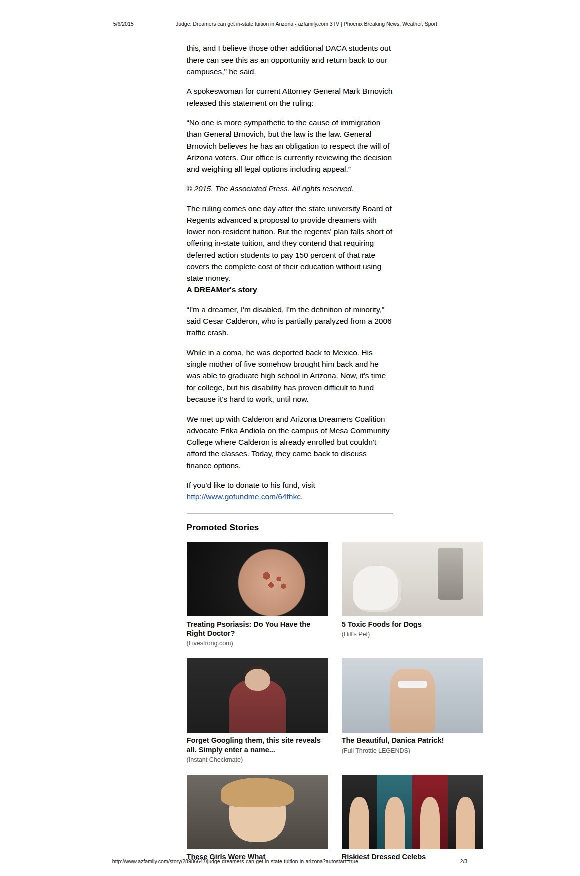5/6/2015
Judge: Dreamers can get in-state tuition in Arizona - azfamily.com 3TV | Phoenix Breaking News, Weather, Sport
this, and I believe those other additional DACA students out there can see this as an opportunity and return back to our campuses," he said.
A spokeswoman for current Attorney General Mark Brnovich released this statement on the ruling:
“No one is more sympathetic to the cause of immigration than General Brnovich, but the law is the law. General Brnovich believes he has an obligation to respect the will of Arizona voters. Our office is currently reviewing the decision and weighing all legal options including appeal.”
© 2015. The Associated Press. All rights reserved.
The ruling comes one day after the state university Board of Regents advanced a proposal to provide dreamers with lower non-resident tuition. But the regents' plan falls short of offering in-state tuition, and they contend that requiring deferred action students to pay 150 percent of that rate covers the complete cost of their education without using state money.
A DREAMer's story
“I'm a dreamer, I'm disabled, I'm the definition of minority," said Cesar Calderon, who is partially paralyzed from a 2006 traffic crash.
While in a coma, he was deported back to Mexico. His single mother of five somehow brought him back and he was able to graduate high school in Arizona. Now, it's time for college, but his disability has proven difficult to fund because it's hard to work, until now.
We met up with Calderon and Arizona Dreamers Coalition advocate Erika Andiola on the campus of Mesa Community College where Calderon is already enrolled but couldn't afford the classes. Today, they came back to discuss finance options.
If you'd like to donate to his fund, visit http://www.gofundme.com/64fhkc.
Promoted Stories
Treating Psoriasis: Do You Have the Right Doctor?
(Livestrong.com)
5 Toxic Foods for Dogs
(Hill's Pet)
Forget Googling them, this site reveals all. Simply enter a name...
(Instant Checkmate)
The Beautiful, Danica Patrick!
(Full Throttle LEGENDS)
These Girls Were What
Riskiest Dressed Celebs
http://www.azfamily.com/story/28986647/judge-dreamers-can-get-in-state-tuition-in-arizona?autostart=true
2/3